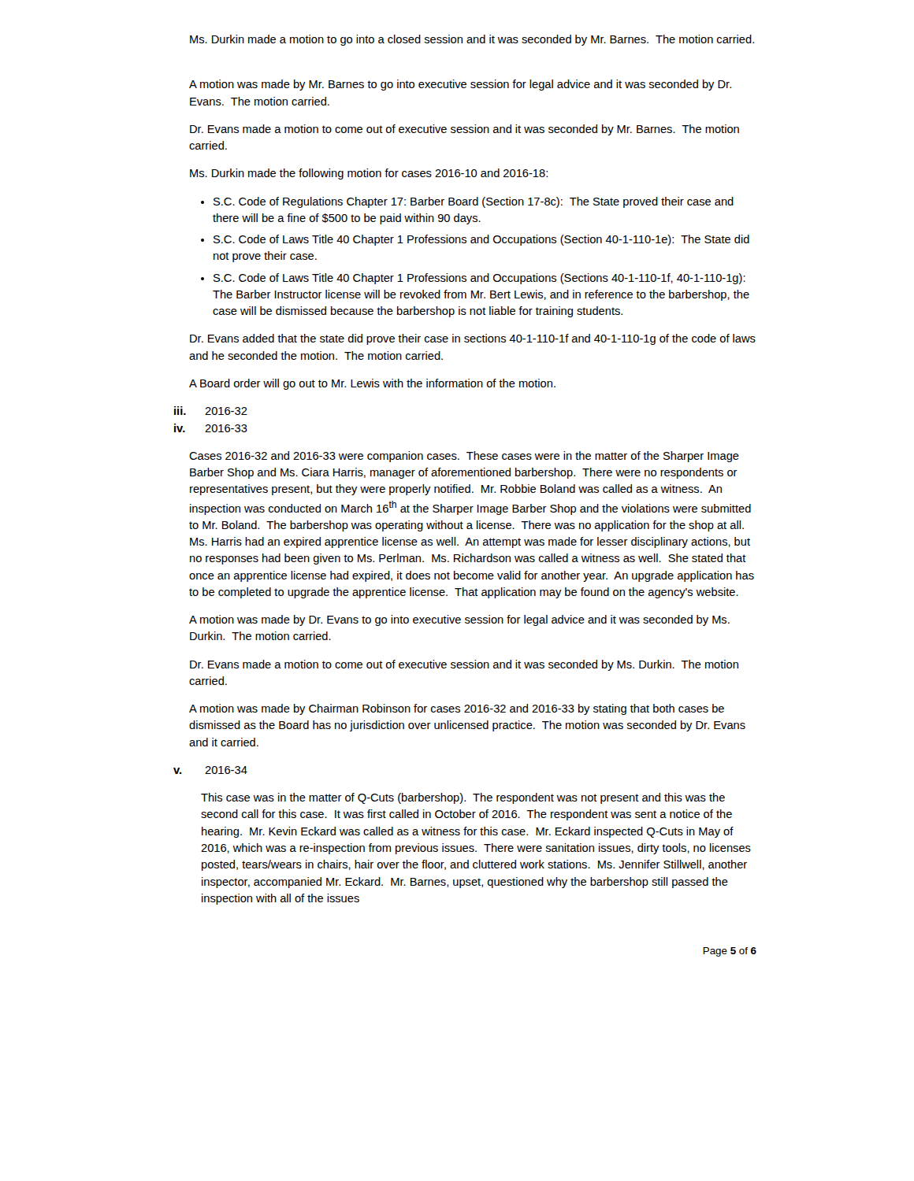Ms. Durkin made a motion to go into a closed session and it was seconded by Mr. Barnes. The motion carried.
A motion was made by Mr. Barnes to go into executive session for legal advice and it was seconded by Dr. Evans. The motion carried.
Dr. Evans made a motion to come out of executive session and it was seconded by Mr. Barnes. The motion carried.
Ms. Durkin made the following motion for cases 2016-10 and 2016-18:
S.C. Code of Regulations Chapter 17: Barber Board (Section 17-8c): The State proved their case and there will be a fine of $500 to be paid within 90 days.
S.C. Code of Laws Title 40 Chapter 1 Professions and Occupations (Section 40-1-110-1e): The State did not prove their case.
S.C. Code of Laws Title 40 Chapter 1 Professions and Occupations (Sections 40-1-110-1f, 40-1-110-1g): The Barber Instructor license will be revoked from Mr. Bert Lewis, and in reference to the barbershop, the case will be dismissed because the barbershop is not liable for training students.
Dr. Evans added that the state did prove their case in sections 40-1-110-1f and 40-1-110-1g of the code of laws and he seconded the motion. The motion carried.
A Board order will go out to Mr. Lewis with the information of the motion.
iii. 2016-32
iv. 2016-33
Cases 2016-32 and 2016-33 were companion cases. These cases were in the matter of the Sharper Image Barber Shop and Ms. Ciara Harris, manager of aforementioned barbershop. There were no respondents or representatives present, but they were properly notified. Mr. Robbie Boland was called as a witness. An inspection was conducted on March 16th at the Sharper Image Barber Shop and the violations were submitted to Mr. Boland. The barbershop was operating without a license. There was no application for the shop at all. Ms. Harris had an expired apprentice license as well. An attempt was made for lesser disciplinary actions, but no responses had been given to Ms. Perlman. Ms. Richardson was called a witness as well. She stated that once an apprentice license had expired, it does not become valid for another year. An upgrade application has to be completed to upgrade the apprentice license. That application may be found on the agency's website.
A motion was made by Dr. Evans to go into executive session for legal advice and it was seconded by Ms. Durkin. The motion carried.
Dr. Evans made a motion to come out of executive session and it was seconded by Ms. Durkin. The motion carried.
A motion was made by Chairman Robinson for cases 2016-32 and 2016-33 by stating that both cases be dismissed as the Board has no jurisdiction over unlicensed practice. The motion was seconded by Dr. Evans and it carried.
v. 2016-34
This case was in the matter of Q-Cuts (barbershop). The respondent was not present and this was the second call for this case. It was first called in October of 2016. The respondent was sent a notice of the hearing. Mr. Kevin Eckard was called as a witness for this case. Mr. Eckard inspected Q-Cuts in May of 2016, which was a re-inspection from previous issues. There were sanitation issues, dirty tools, no licenses posted, tears/wears in chairs, hair over the floor, and cluttered work stations. Ms. Jennifer Stillwell, another inspector, accompanied Mr. Eckard. Mr. Barnes, upset, questioned why the barbershop still passed the inspection with all of the issues
Page 5 of 6